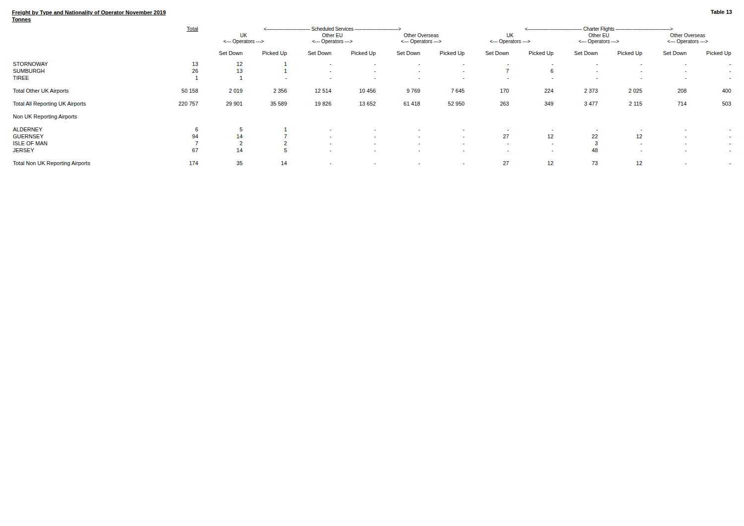Table 13
Freight by Type and Nationality of Operator November 2019
Tonnes
| | Total | <---------------------------- Scheduled Services ----------------------------> | <----------------------------------- Charter Flights -----------------------------------> |
| --- | --- | --- | --- |
| | | UK <--- Operators ---> | Other EU <--- Operators ---> | Other Overseas <--- Operators ---> | UK <--- Operators ---> | Other EU <--- Operators ---> | Other Overseas <--- Operators ---> |
| | | Set Down | Picked Up | Set Down | Picked Up | Set Down | Picked Up | Set Down | Picked Up | Set Down | Picked Up | Set Down | Picked Up |
| STORNOWAY | 13 | 12 | 1 | - | - | - | - | - | - | - | - | - | - |
| SUMBURGH | 26 | 13 | 1 | - | - | - | - | 7 | 6 | - | - | - | - |
| TIREE | 1 | 1 | - | - | - | - | - | - | - | - | - | - | - |
| Total Other UK Airports | 50 158 | 2 019 | 2 356 | 12 514 | 10 456 | 9 769 | 7 645 | 170 | 224 | 2 373 | 2 025 | 208 | 400 |
| Total All Reporting UK Airports | 220 757 | 29 901 | 35 589 | 19 826 | 13 652 | 61 418 | 52 950 | 263 | 349 | 3 477 | 2 115 | 714 | 503 |
| Non UK Reporting Airports | |
| ALDERNEY | 6 | 5 | 1 | - | - | - | - | - | - | - | - | - | - |
| GUERNSEY | 94 | 14 | 7 | - | - | - | - | 27 | 12 | 22 | 12 | - | - |
| ISLE OF MAN | 7 | 2 | 2 | - | - | - | - | - | - | 3 | - | - | - |
| JERSEY | 67 | 14 | 5 | - | - | - | - | - | - | 48 | - | - | - |
| Total Non UK Reporting Airports | 174 | 35 | 14 | - | - | - | - | 27 | 12 | 73 | 12 | - | - |